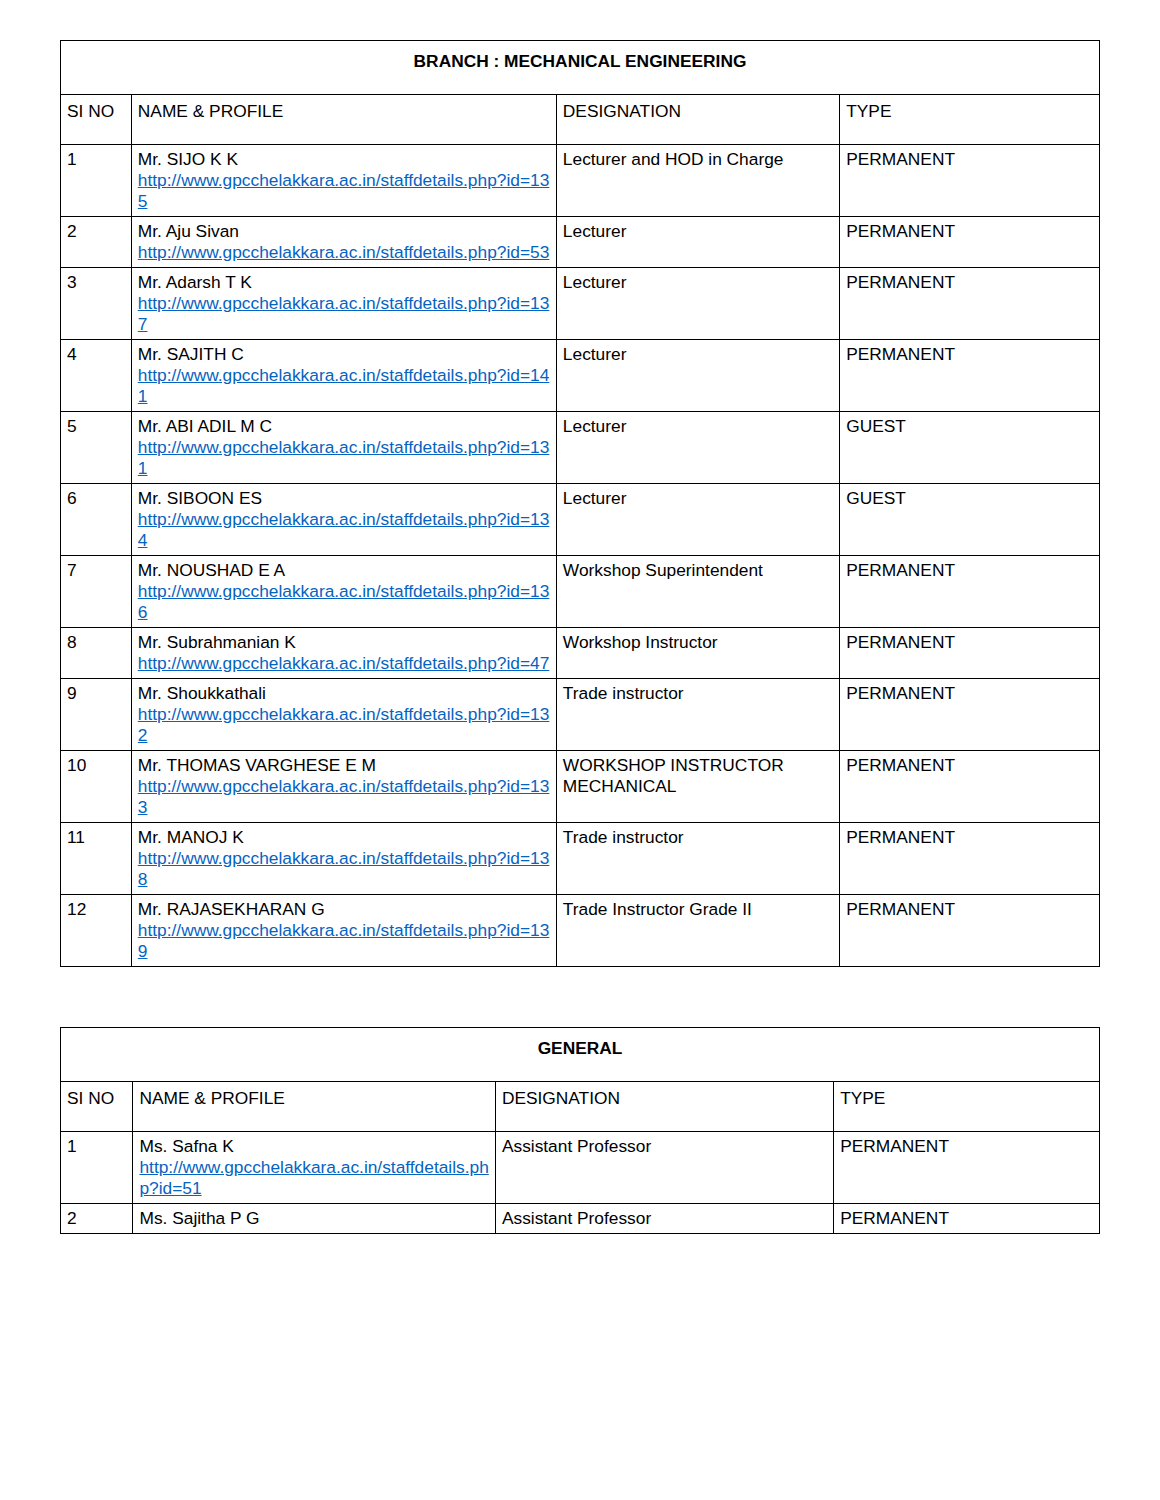| BRANCH : MECHANICAL ENGINEERING |
| SI NO | NAME & PROFILE | DESIGNATION | TYPE |
| 1 | Mr. SIJO K K http://www.gpcchelakkara.ac.in/staffdetails.php?id=135 | Lecturer and HOD in Charge | PERMANENT |
| 2 | Mr. Aju Sivan http://www.gpcchelakkara.ac.in/staffdetails.php?id=53 | Lecturer | PERMANENT |
| 3 | Mr. Adarsh T K http://www.gpcchelakkara.ac.in/staffdetails.php?id=137 | Lecturer | PERMANENT |
| 4 | Mr. SAJITH C http://www.gpcchelakkara.ac.in/staffdetails.php?id=141 | Lecturer | PERMANENT |
| 5 | Mr. ABI ADIL M C http://www.gpcchelakkara.ac.in/staffdetails.php?id=131 | Lecturer | GUEST |
| 6 | Mr. SIBOON ES http://www.gpcchelakkara.ac.in/staffdetails.php?id=134 | Lecturer | GUEST |
| 7 | Mr. NOUSHAD E A http://www.gpcchelakkara.ac.in/staffdetails.php?id=136 | Workshop Superintendent | PERMANENT |
| 8 | Mr. Subrahmanian K http://www.gpcchelakkara.ac.in/staffdetails.php?id=47 | Workshop Instructor | PERMANENT |
| 9 | Mr. Shoukkathali http://www.gpcchelakkara.ac.in/staffdetails.php?id=132 | Trade instructor | PERMANENT |
| 10 | Mr. THOMAS VARGHESE E M http://www.gpcchelakkara.ac.in/staffdetails.php?id=133 | WORKSHOP INSTRUCTOR MECHANICAL | PERMANENT |
| 11 | Mr. MANOJ K http://www.gpcchelakkara.ac.in/staffdetails.php?id=138 | Trade instructor | PERMANENT |
| 12 | Mr. RAJASEKHARAN G http://www.gpcchelakkara.ac.in/staffdetails.php?id=139 | Trade Instructor Grade II | PERMANENT |
| GENERAL |
| SI NO | NAME & PROFILE | DESIGNATION | TYPE |
| 1 | Ms. Safna K http://www.gpcchelakkara.ac.in/staffdetails.php?id=51 | Assistant Professor | PERMANENT |
| 2 | Ms. Sajitha P G | Assistant Professor | PERMANENT |